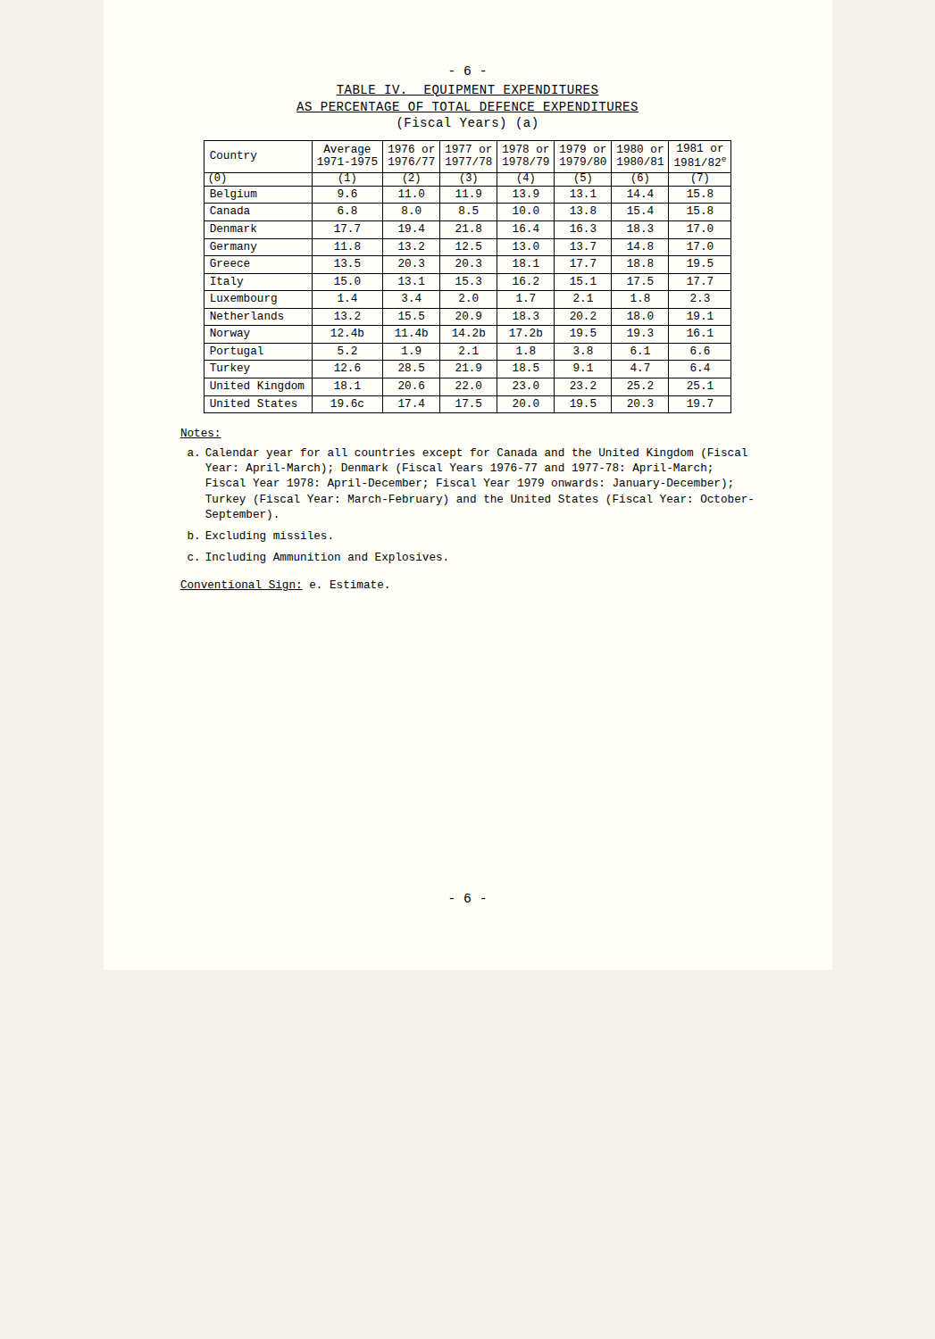- 6 -
TABLE IV. EQUIPMENT EXPENDITURES
AS PERCENTAGE OF TOTAL DEFENCE EXPENDITURES
(Fiscal Years) (a)
| Country | Average 1971-1975 | 1976 or 1976/77 | 1977 or 1977/78 | 1978 or 1978/79 | 1979 or 1979/80 | 1980 or 1980/81 | 1981 or 1981/82 e |
| --- | --- | --- | --- | --- | --- | --- | --- |
| (0) | (1) | (2) | (3) | (4) | (5) | (6) | (7) |
| Belgium | 9.6 | 11.0 | 11.9 | 13.9 | 13.1 | 14.4 | 15.8 |
| Canada | 6.8 | 8.0 | 8.5 | 10.0 | 13.8 | 15.4 | 15.8 |
| Denmark | 17.7 | 19.4 | 21.8 | 16.4 | 16.3 | 18.3 | 17.0 |
| Germany | 11.8 | 13.2 | 12.5 | 13.0 | 13.7 | 14.8 | 17.0 |
| Greece | 13.5 | 20.3 | 20.3 | 18.1 | 17.7 | 18.8 | 19.5 |
| Italy | 15.0 | 13.1 | 15.3 | 16.2 | 15.1 | 17.5 | 17.7 |
| Luxembourg | 1.4 | 3.4 | 2.0 | 1.7 | 2.1 | 1.8 | 2.3 |
| Netherlands | 13.2 | 15.5 | 20.9 | 18.3 | 20.2 | 18.0 | 19.1 |
| Norway | 12.4b | 11.4b | 14.2b | 17.2b | 19.5 | 19.3 | 16.1 |
| Portugal | 5.2 | 1.9 | 2.1 | 1.8 | 3.8 | 6.1 | 6.6 |
| Turkey | 12.6 | 28.5 | 21.9 | 18.5 | 9.1 | 4.7 | 6.4 |
| United Kingdom | 18.1 | 20.6 | 22.0 | 23.0 | 23.2 | 25.2 | 25.1 |
| United States | 19.6c | 17.4 | 17.5 | 20.0 | 19.5 | 20.3 | 19.7 |
Notes:
a.
Calendar year for all countries except for Canada and the United Kingdom (Fiscal Year: April-March); Denmark (Fiscal Years 1976-77 and 1977-78: April-March; Fiscal Year 1978: April-December; Fiscal Year 1979 onwards: January-December); Turkey (Fiscal Year: March-February) and the United States (Fiscal Year: October-September).
b.
Excluding missiles.
c.
Including Ammunition and Explosives.
Conventional Sign: e. Estimate.
- 6 -